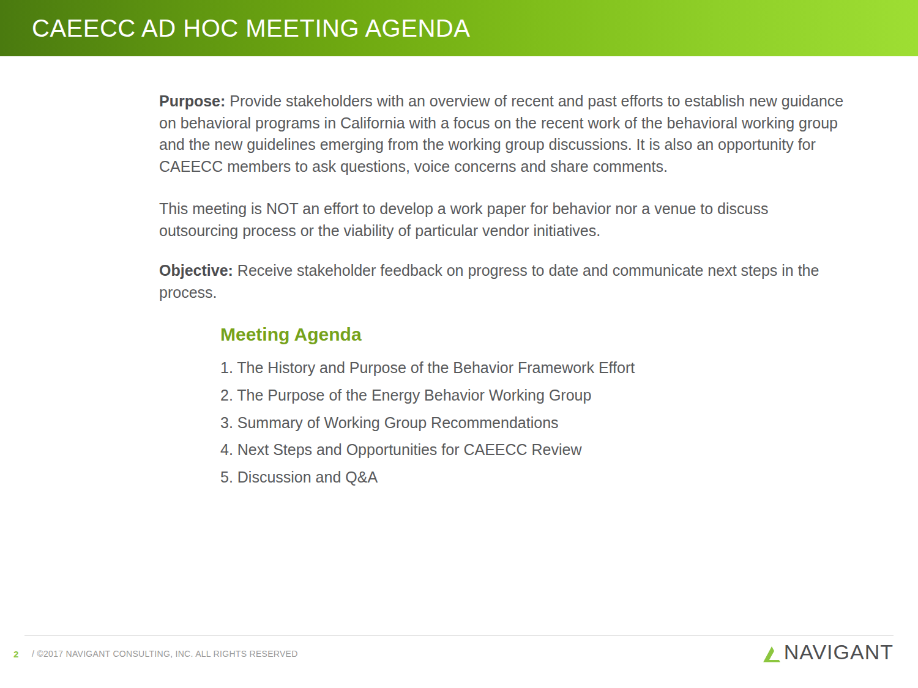CAEECC AD HOC MEETING AGENDA
Purpose: Provide stakeholders with an overview of recent and past efforts to establish new guidance on behavioral programs in California with a focus on the recent work of the behavioral working group and the new guidelines emerging from the working group discussions. It is also an opportunity for CAEECC members to ask questions, voice concerns and share comments.
This meeting is NOT an effort to develop a work paper for behavior nor a venue to discuss outsourcing process or the viability of particular vendor initiatives.
Objective: Receive stakeholder feedback on progress to date and communicate next steps in the process.
Meeting Agenda
1. The History and Purpose of the Behavior Framework Effort
2. The Purpose of the Energy Behavior Working Group
3. Summary of Working Group Recommendations
4. Next Steps and Opportunities for CAEECC Review
5. Discussion and Q&A
2
/ ©2017 NAVIGANT CONSULTING, INC. ALL RIGHTS RESERVED
NAVIGANT